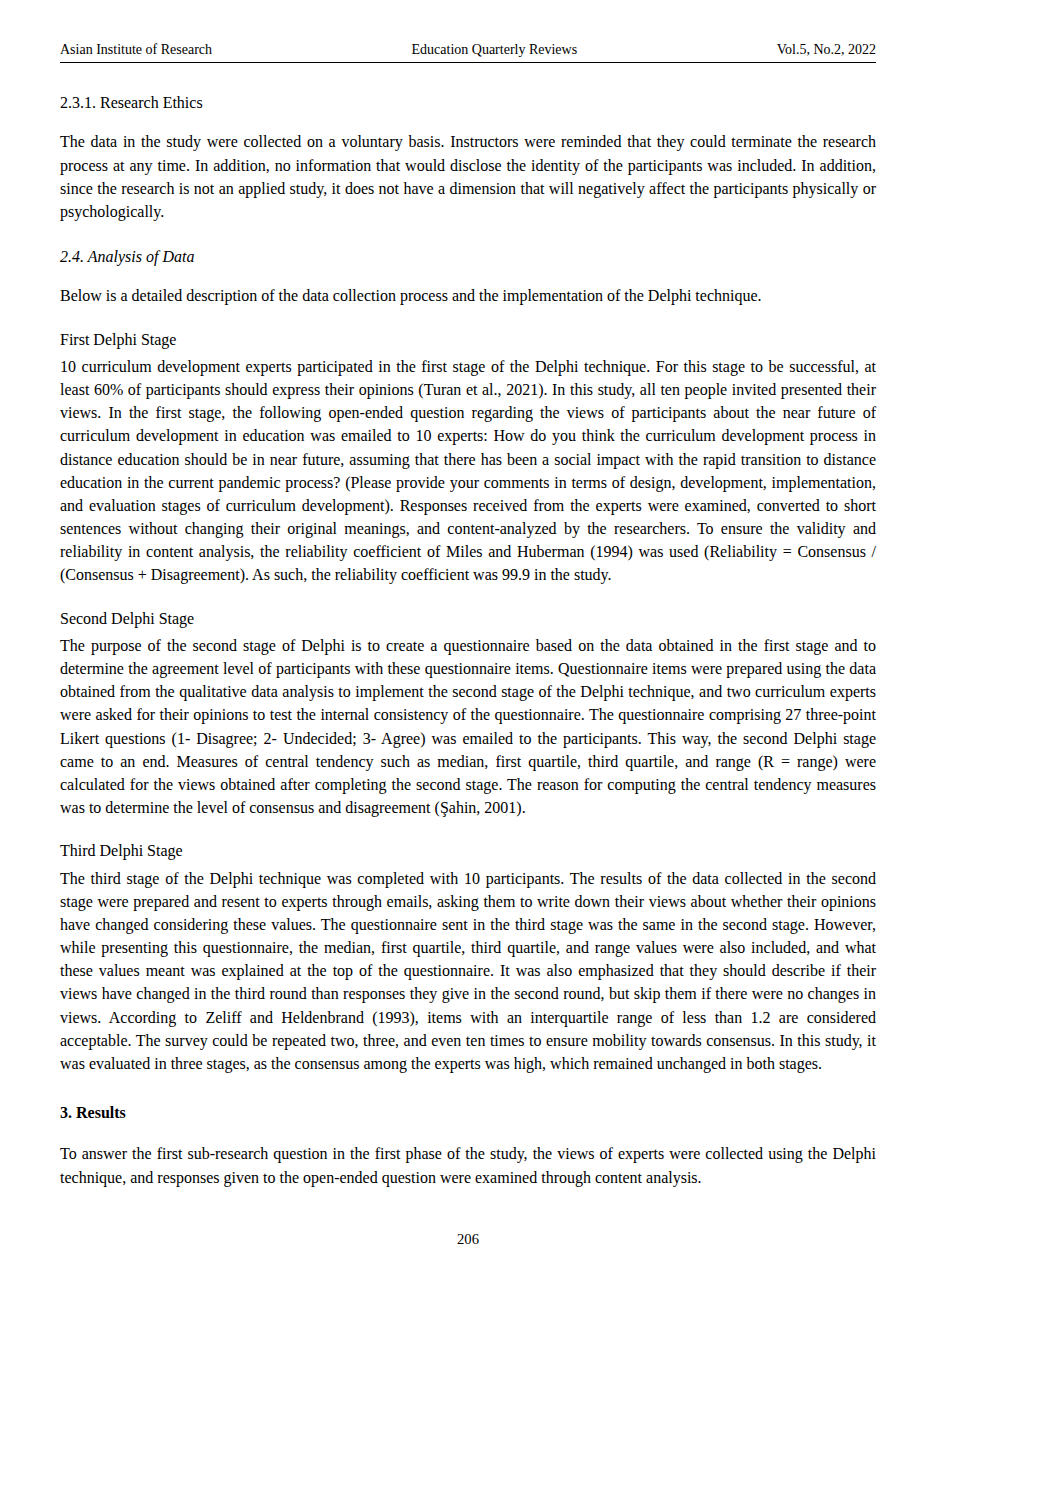Asian Institute of Research
Education Quarterly Reviews
Vol.5, No.2, 2022
2.3.1. Research Ethics
The data in the study were collected on a voluntary basis. Instructors were reminded that they could terminate the research process at any time. In addition, no information that would disclose the identity of the participants was included. In addition, since the research is not an applied study, it does not have a dimension that will negatively affect the participants physically or psychologically.
2.4. Analysis of Data
Below is a detailed description of the data collection process and the implementation of the Delphi technique.
First Delphi Stage
10 curriculum development experts participated in the first stage of the Delphi technique. For this stage to be successful, at least 60% of participants should express their opinions (Turan et al., 2021). In this study, all ten people invited presented their views. In the first stage, the following open-ended question regarding the views of participants about the near future of curriculum development in education was emailed to 10 experts: How do you think the curriculum development process in distance education should be in near future, assuming that there has been a social impact with the rapid transition to distance education in the current pandemic process? (Please provide your comments in terms of design, development, implementation, and evaluation stages of curriculum development). Responses received from the experts were examined, converted to short sentences without changing their original meanings, and content-analyzed by the researchers. To ensure the validity and reliability in content analysis, the reliability coefficient of Miles and Huberman (1994) was used (Reliability = Consensus / (Consensus + Disagreement). As such, the reliability coefficient was 99.9 in the study.
Second Delphi Stage
The purpose of the second stage of Delphi is to create a questionnaire based on the data obtained in the first stage and to determine the agreement level of participants with these questionnaire items. Questionnaire items were prepared using the data obtained from the qualitative data analysis to implement the second stage of the Delphi technique, and two curriculum experts were asked for their opinions to test the internal consistency of the questionnaire. The questionnaire comprising 27 three-point Likert questions (1- Disagree; 2- Undecided; 3- Agree) was emailed to the participants. This way, the second Delphi stage came to an end. Measures of central tendency such as median, first quartile, third quartile, and range (R = range) were calculated for the views obtained after completing the second stage. The reason for computing the central tendency measures was to determine the level of consensus and disagreement (Şahin, 2001).
Third Delphi Stage
The third stage of the Delphi technique was completed with 10 participants. The results of the data collected in the second stage were prepared and resent to experts through emails, asking them to write down their views about whether their opinions have changed considering these values. The questionnaire sent in the third stage was the same in the second stage. However, while presenting this questionnaire, the median, first quartile, third quartile, and range values were also included, and what these values meant was explained at the top of the questionnaire. It was also emphasized that they should describe if their views have changed in the third round than responses they give in the second round, but skip them if there were no changes in views. According to Zeliff and Heldenbrand (1993), items with an interquartile range of less than 1.2 are considered acceptable. The survey could be repeated two, three, and even ten times to ensure mobility towards consensus. In this study, it was evaluated in three stages, as the consensus among the experts was high, which remained unchanged in both stages.
3. Results
To answer the first sub-research question in the first phase of the study, the views of experts were collected using the Delphi technique, and responses given to the open-ended question were examined through content analysis.
206